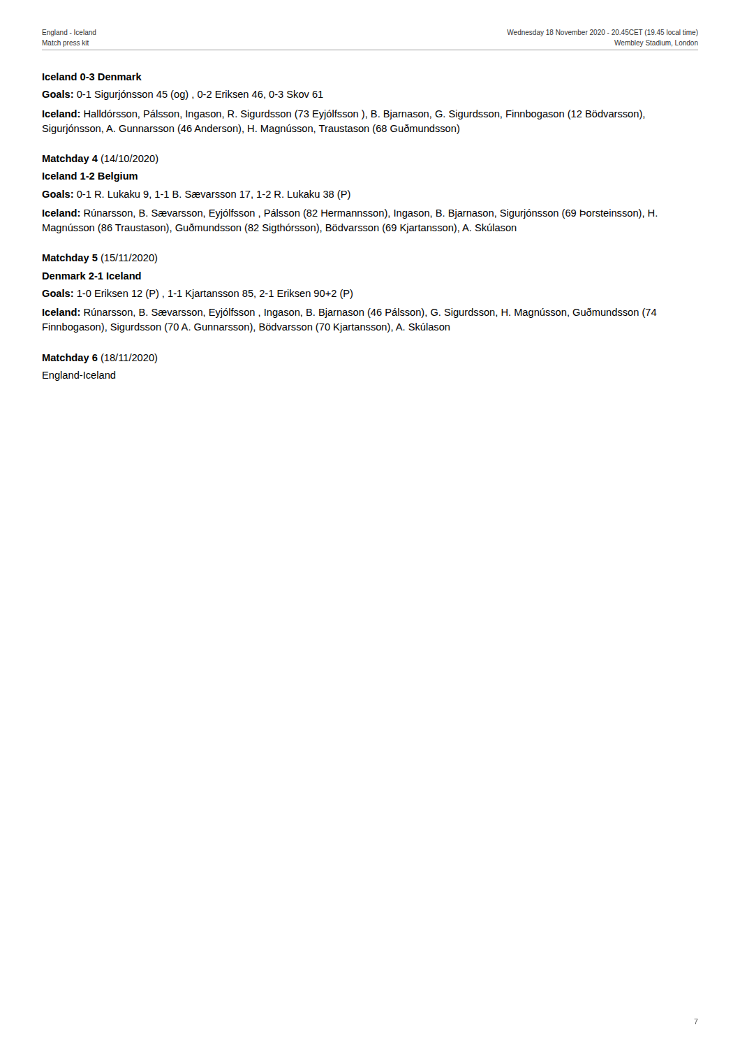England - Iceland Match press kit
Wednesday 18 November 2020 - 20.45CET (19.45 local time) Wembley Stadium, London
Iceland 0-3 Denmark
Goals: 0-1 Sigurjónsson 45 (og) , 0-2 Eriksen 46, 0-3 Skov 61
Iceland: Halldórsson, Pálsson, Ingason, R. Sigurdsson (73 Eyjólfsson ), B. Bjarnason, G. Sigurdsson, Finnbogason (12 Bödvarsson), Sigurjónsson, A. Gunnarsson (46 Anderson), H. Magnússon, Traustason (68 Guðmundsson)
Matchday 4 (14/10/2020)
Iceland 1-2 Belgium
Goals: 0-1 R. Lukaku 9, 1-1 B. Sævarsson 17, 1-2 R. Lukaku 38 (P)
Iceland: Rúnarsson, B. Sævarsson, Eyjólfsson , Pálsson (82 Hermannsson), Ingason, B. Bjarnason, Sigurjónsson (69 Þorsteinsson), H. Magnússon (86 Traustason), Guðmundsson (82 Sigthórsson), Bödvarsson (69 Kjartansson), A. Skúlason
Matchday 5 (15/11/2020)
Denmark 2-1 Iceland
Goals: 1-0 Eriksen 12 (P) , 1-1 Kjartansson 85, 2-1 Eriksen 90+2 (P)
Iceland: Rúnarsson, B. Sævarsson, Eyjólfsson , Ingason, B. Bjarnason (46 Pálsson), G. Sigurdsson, H. Magnússon, Guðmundsson (74 Finnbogason), Sigurdsson (70 A. Gunnarsson), Bödvarsson (70 Kjartansson), A. Skúlason
Matchday 6 (18/11/2020)
England-Iceland
7